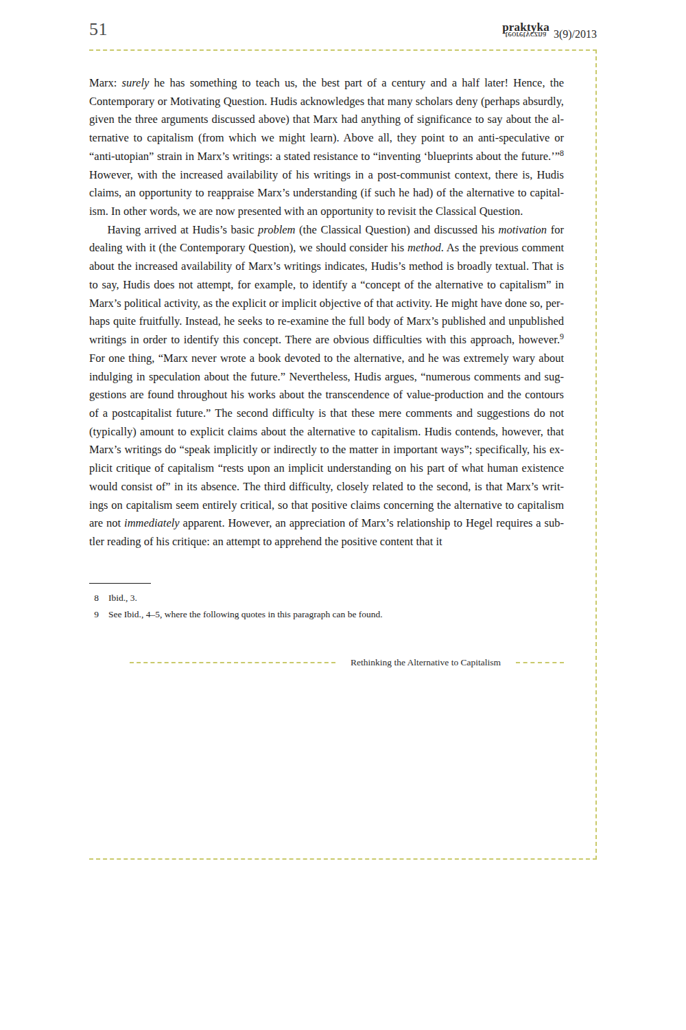51
praktyka teoretyczna 3(9)/2013
Marx: surely he has something to teach us, the best part of a century and a half later! Hence, the Contemporary or Motivating Question. Hudis acknowledges that many scholars deny (perhaps absurdly, given the three arguments discussed above) that Marx had anything of significance to say about the alternative to capitalism (from which we might learn). Above all, they point to an anti-speculative or “anti-utopian” strain in Marx’s writings: a stated resistance to “inventing ‘blueprints about the future.’”8 However, with the increased availability of his writings in a post-communist context, there is, Hudis claims, an opportunity to reappraise Marx’s understanding (if such he had) of the alternative to capitalism. In other words, we are now presented with an opportunity to revisit the Classical Question.
Having arrived at Hudis’s basic problem (the Classical Question) and discussed his motivation for dealing with it (the Contemporary Question), we should consider his method. As the previous comment about the increased availability of Marx’s writings indicates, Hudis’s method is broadly textual. That is to say, Hudis does not attempt, for example, to identify a “concept of the alternative to capitalism” in Marx’s political activity, as the explicit or implicit objective of that activity. He might have done so, perhaps quite fruitfully. Instead, he seeks to re-examine the full body of Marx’s published and unpublished writings in order to identify this concept. There are obvious difficulties with this approach, however.9 For one thing, “Marx never wrote a book devoted to the alternative, and he was extremely wary about indulging in speculation about the future.” Nevertheless, Hudis argues, “numerous comments and suggestions are found throughout his works about the transcendence of value-production and the contours of a postcapitalist future.” The second difficulty is that these mere comments and suggestions do not (typically) amount to explicit claims about the alternative to capitalism. Hudis contends, however, that Marx’s writings do “speak implicitly or indirectly to the matter in important ways”; specifically, his explicit critique of capitalism “rests upon an implicit understanding on his part of what human existence would consist of” in its absence. The third difficulty, closely related to the second, is that Marx’s writings on capitalism seem entirely critical, so that positive claims concerning the alternative to capitalism are not immediately apparent. However, an appreciation of Marx’s relationship to Hegel requires a subtler reading of his critique: an attempt to apprehend the positive content that it
8
Ibid., 3.
9
See Ibid., 4–5, where the following quotes in this paragraph can be found.
Rethinking the Alternative to Capitalism